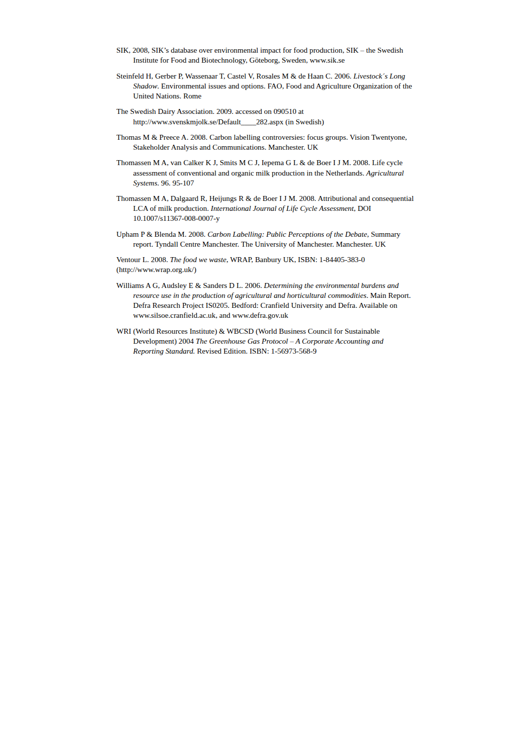SIK, 2008, SIK’s database over environmental impact for food production, SIK – the Swedish Institute for Food and Biotechnology, Göteborg, Sweden, www.sik.se
Steinfeld H, Gerber P, Wassenaar T, Castel V, Rosales M & de Haan C. 2006. Livestock´s Long Shadow. Environmental issues and options. FAO, Food and Agriculture Organization of the United Nations. Rome
The Swedish Dairy Association. 2009. accessed on 090510 at http://www.svenskmjolk.se/Default____282.aspx (in Swedish)
Thomas M & Preece A. 2008. Carbon labelling controversies: focus groups. Vision Twentyone, Stakeholder Analysis and Communications. Manchester. UK
Thomassen M A, van Calker K J, Smits M C J, Iepema G L & de Boer I J M. 2008. Life cycle assessment of conventional and organic milk production in the Netherlands. Agricultural Systems. 96. 95-107
Thomassen M A, Dalgaard R, Heijungs R & de Boer I J M. 2008. Attributional and consequential LCA of milk production. International Journal of Life Cycle Assessment, DOI 10.1007/s11367-008-0007-y
Upham P & Blenda M. 2008. Carbon Labelling: Public Perceptions of the Debate, Summary report. Tyndall Centre Manchester. The University of Manchester. Manchester. UK
Ventour L. 2008. The food we waste, WRAP, Banbury UK, ISBN: 1-84405-383-0
(http://www.wrap.org.uk/)
Williams A G, Audsley E & Sanders D L. 2006. Determining the environmental burdens and resource use in the production of agricultural and horticultural commodities. Main Report. Defra Research Project IS0205. Bedford: Cranfield University and Defra. Available on www.silsoe.cranfield.ac.uk, and www.defra.gov.uk
WRI (World Resources Institute) & WBCSD (World Business Council for Sustainable Development) 2004 The Greenhouse Gas Protocol – A Corporate Accounting and Reporting Standard. Revised Edition. ISBN: 1-56973-568-9